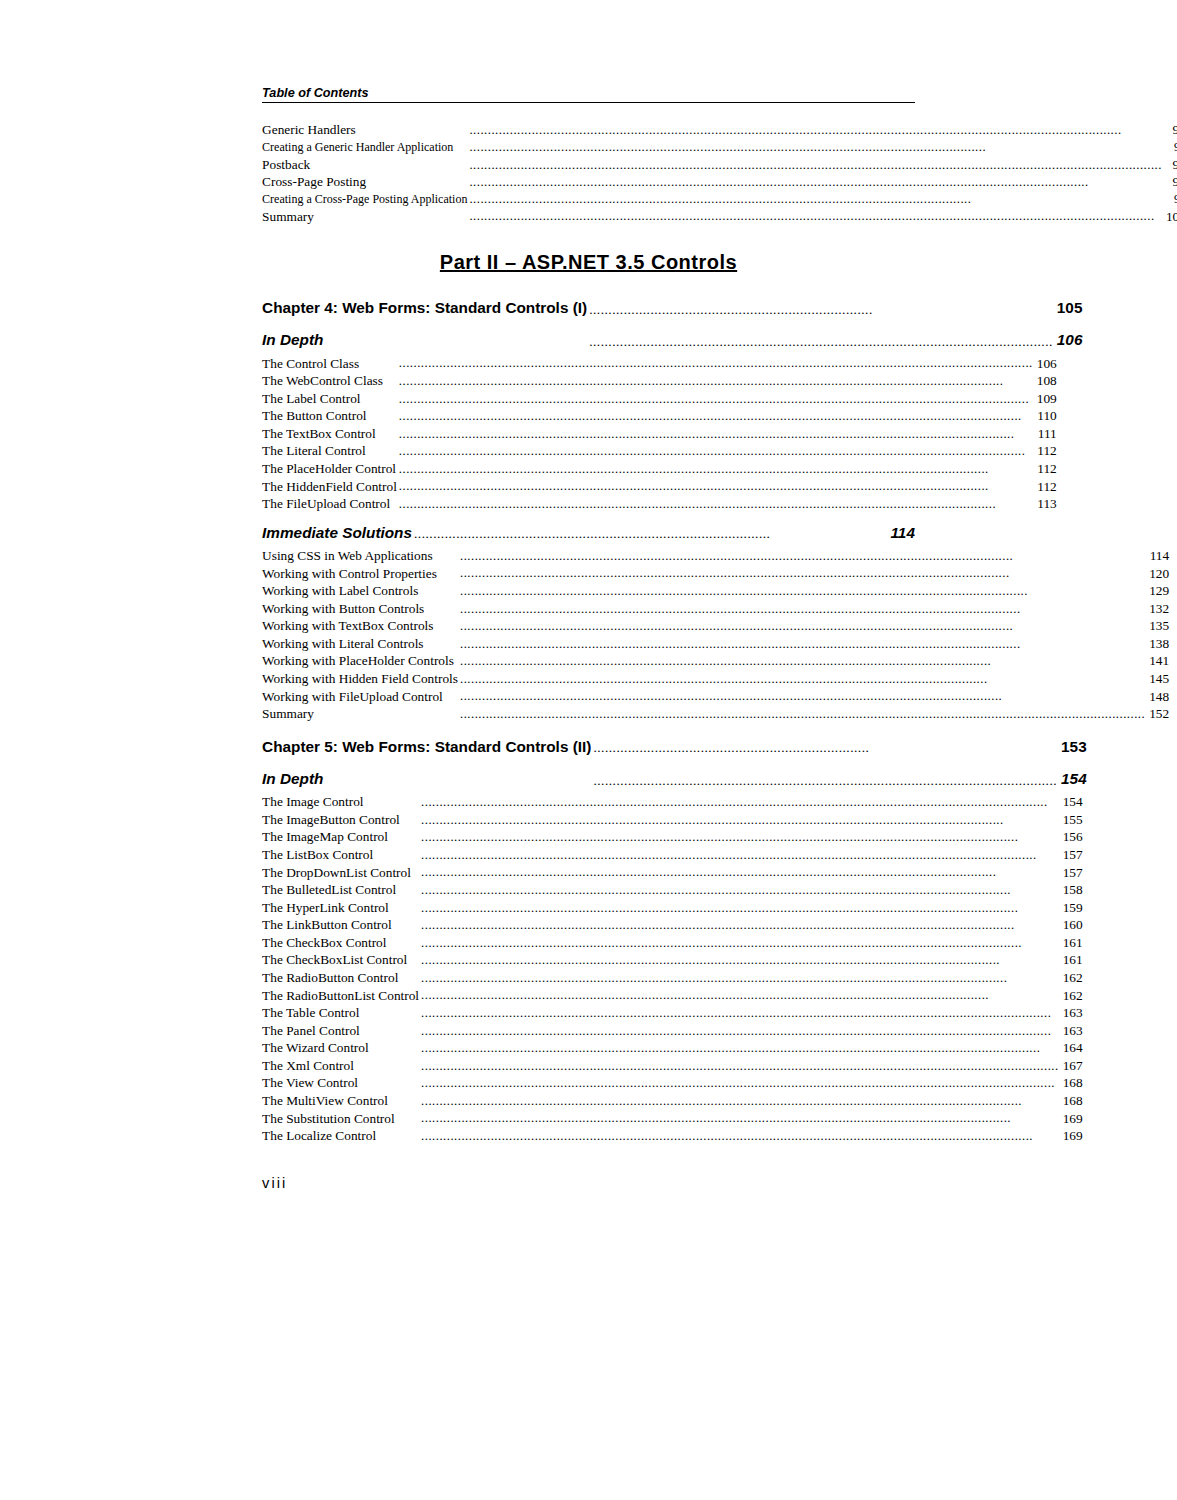Table of Contents
| Generic Handlers | .................................................................................................................................................................................. | 95 |
| Creating a Generic Handler Application | ............................................................................................................................................. | 95 |
| Postback | ............................................................................................................................................................................................. | 99 |
| Cross-Page Posting | ......................................................................................................................................................................... | 99 |
| Creating a Cross-Page Posting Application | ......................................................................................................................................... | 99 |
| Summary | ........................................................................................................................................................................................... | 104 |
Part II – ASP.NET 3.5 Controls
| Chapter 4: Web Forms: Standard Controls (I) | .......................................................................... | 105 |
| In Depth | ......................................................................................................................... | 106 |
| The Control Class | ............................................................................................................................................................................. | 106 |
| The WebControl Class | ..................................................................................................................................................................... | 108 |
| The Label Control | ............................................................................................................................................................................ | 109 |
| The Button Control | .......................................................................................................................................................................... | 110 |
| The TextBox Control | ........................................................................................................................................................................ | 111 |
| The Literal Control | ........................................................................................................................................................................... | 112 |
| The PlaceHolder Control | ................................................................................................................................................................. | 112 |
| The HiddenField Control | ................................................................................................................................................................. | 112 |
| The FileUpload Control | ................................................................................................................................................................... | 113 |
| Immediate Solutions | ............................................................................................. | 114 |
| Using CSS in Web Applications | ....................................................................................................................................................... | 114 |
| Working with Control Properties | ...................................................................................................................................................... | 120 |
| Working with Label Controls | ........................................................................................................................................................... | 129 |
| Working with Button Controls | ......................................................................................................................................................... | 132 |
| Working with TextBox Controls | ....................................................................................................................................................... | 135 |
| Working with Literal Controls | ......................................................................................................................................................... | 138 |
| Working with PlaceHolder Controls | ................................................................................................................................................. | 141 |
| Working with Hidden Field Controls | ................................................................................................................................................ | 145 |
| Working with FileUpload Control | .................................................................................................................................................... | 148 |
| Summary | ........................................................................................................................................................................................... | 152 |
| Chapter 5: Web Forms: Standard Controls (II) | ........................................................................ | 153 |
| In Depth | ......................................................................................................................... | 154 |
| The Image Control | ........................................................................................................................................................................... | 154 |
| The ImageButton Control | ............................................................................................................................................................... | 155 |
| The ImageMap Control | ................................................................................................................................................................... | 156 |
| The ListBox Control | ........................................................................................................................................................................ | 157 |
| The DropDownList Control | ............................................................................................................................................................. | 157 |
| The BulletedList Control | ................................................................................................................................................................. | 158 |
| The HyperLink Control | ................................................................................................................................................................... | 159 |
| The LinkButton Control | .................................................................................................................................................................. | 160 |
| The CheckBox Control | .................................................................................................................................................................... | 161 |
| The CheckBoxList Control | .............................................................................................................................................................. | 161 |
| The RadioButton Control | ................................................................................................................................................................ | 162 |
| The RadioButtonList Control | ........................................................................................................................................................... | 162 |
| The Table Control | ............................................................................................................................................................................ | 163 |
| The Panel Control | ............................................................................................................................................................................ | 163 |
| The Wizard Control | ......................................................................................................................................................................... | 164 |
| The Xml Control | .............................................................................................................................................................................. | 167 |
| The View Control | ............................................................................................................................................................................. | 168 |
| The MultiView Control | .................................................................................................................................................................... | 168 |
| The Substitution Control | ................................................................................................................................................................. | 169 |
| The Localize Control | ....................................................................................................................................................................... | 169 |
viii